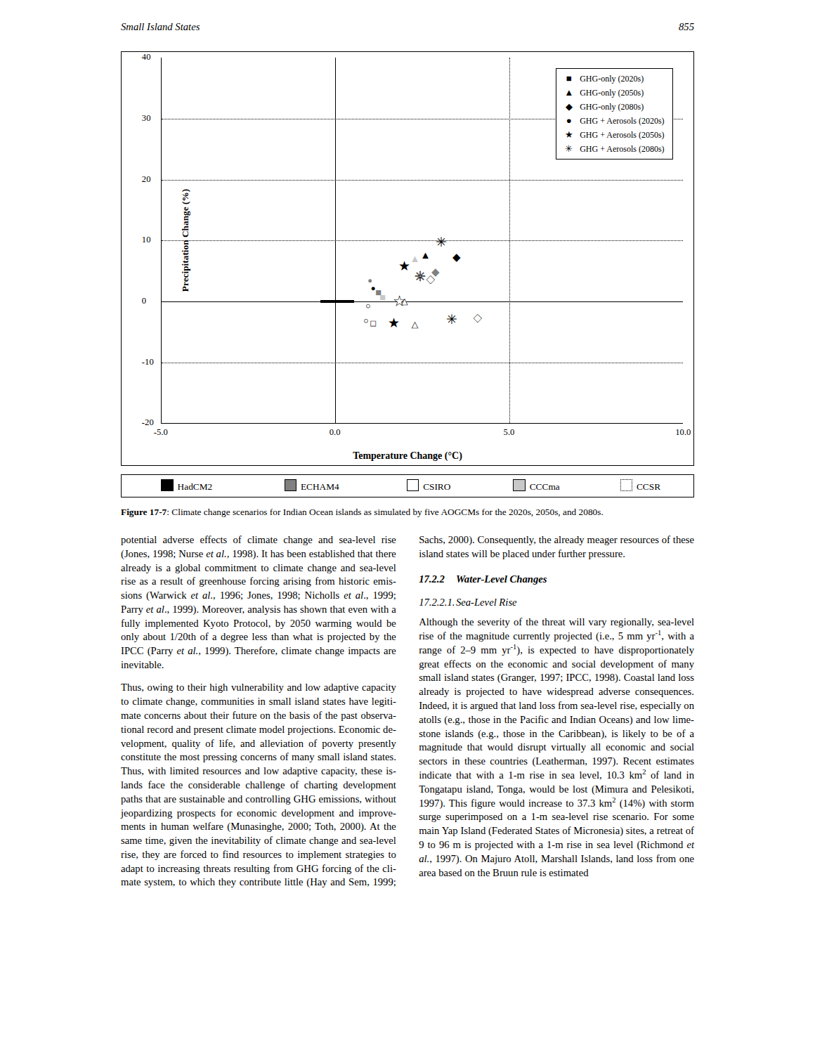Small Island States 855
Precipitation Change (%) 40 30 20 10 0 -10 -20
| ■ | GHG-only (2020s) |
| ▲ | GHG-only (2050s) |
| ◆ | GHG-only (2080s) |
| ● | GHG + Aerosols (2020s) |
| ★ | GHG + Aerosols (2050s) |
| ✳ | GHG + Aerosols (2080s) |
● ● ■ ■ ● ● ■ ★ ▲ ▲ ✳ ◆ ◆ ✳ ◆ ★ ▲ ★ ▲ ✳ ◆
-5.0 0.0 5.0 10.0
Temperature Change (°C)
| HadCM2 | ECHAM4 | CSIRO | CCCma | CCSR |
Figure 17-7: Climate change scenarios for Indian Ocean islands as simulated by five AOGCMs for the 2020s, 2050s, and 2080s.
potential adverse effects of climate change and sea-level rise (Jones, 1998; Nurse et al., 1998). It has been established that there already is a global commitment to climate change and sea-level rise as a result of greenhouse forcing arising from historic emissions (Warwick et al., 1996; Jones, 1998; Nicholls et al., 1999; Parry et al., 1999). Moreover, analysis has shown that even with a fully implemented Kyoto Protocol, by 2050 warming would be only about 1/20th of a degree less than what is projected by the IPCC (Parry et al., 1999). Therefore, climate change impacts are inevitable.
Thus, owing to their high vulnerability and low adaptive capacity to climate change, communities in small island states have legitimate concerns about their future on the basis of the past observational record and present climate model projections. Economic development, quality of life, and alleviation of poverty presently constitute the most pressing concerns of many small island states. Thus, with limited resources and low adaptive capacity, these islands face the considerable challenge of charting development paths that are sustainable and controlling GHG emissions, without jeopardizing prospects for economic development and improvements in human welfare (Munasinghe, 2000; Toth, 2000). At the same time, given the inevitability of climate change and sea-level rise, they are forced to find resources to implement strategies to adapt to increasing threats resulting from GHG forcing of the climate system, to which they contribute little (Hay and Sem, 1999; Sachs, 2000). Consequently, the already meager resources of these island states will be placed under further pressure.
17.2.2 Water-Level Changes
17.2.2.1. Sea-Level Rise
Although the severity of the threat will vary regionally, sea-level rise of the magnitude currently projected (i.e., 5 mm yr-1, with a range of 2–9 mm yr-1), is expected to have disproportionately great effects on the economic and social development of many small island states (Granger, 1997; IPCC, 1998). Coastal land loss already is projected to have widespread adverse consequences. Indeed, it is argued that land loss from sea-level rise, especially on atolls (e.g., those in the Pacific and Indian Oceans) and low limestone islands (e.g., those in the Caribbean), is likely to be of a magnitude that would disrupt virtually all economic and social sectors in these countries (Leatherman, 1997). Recent estimates indicate that with a 1-m rise in sea level, 10.3 km2 of land in Tongatapu island, Tonga, would be lost (Mimura and Pelesikoti, 1997). This figure would increase to 37.3 km2 (14%) with storm surge superimposed on a 1-m sea-level rise scenario. For some main Yap Island (Federated States of Micronesia) sites, a retreat of 9 to 96 m is projected with a 1-m rise in sea level (Richmond et al., 1997). On Majuro Atoll, Marshall Islands, land loss from one area based on the Bruun rule is estimated